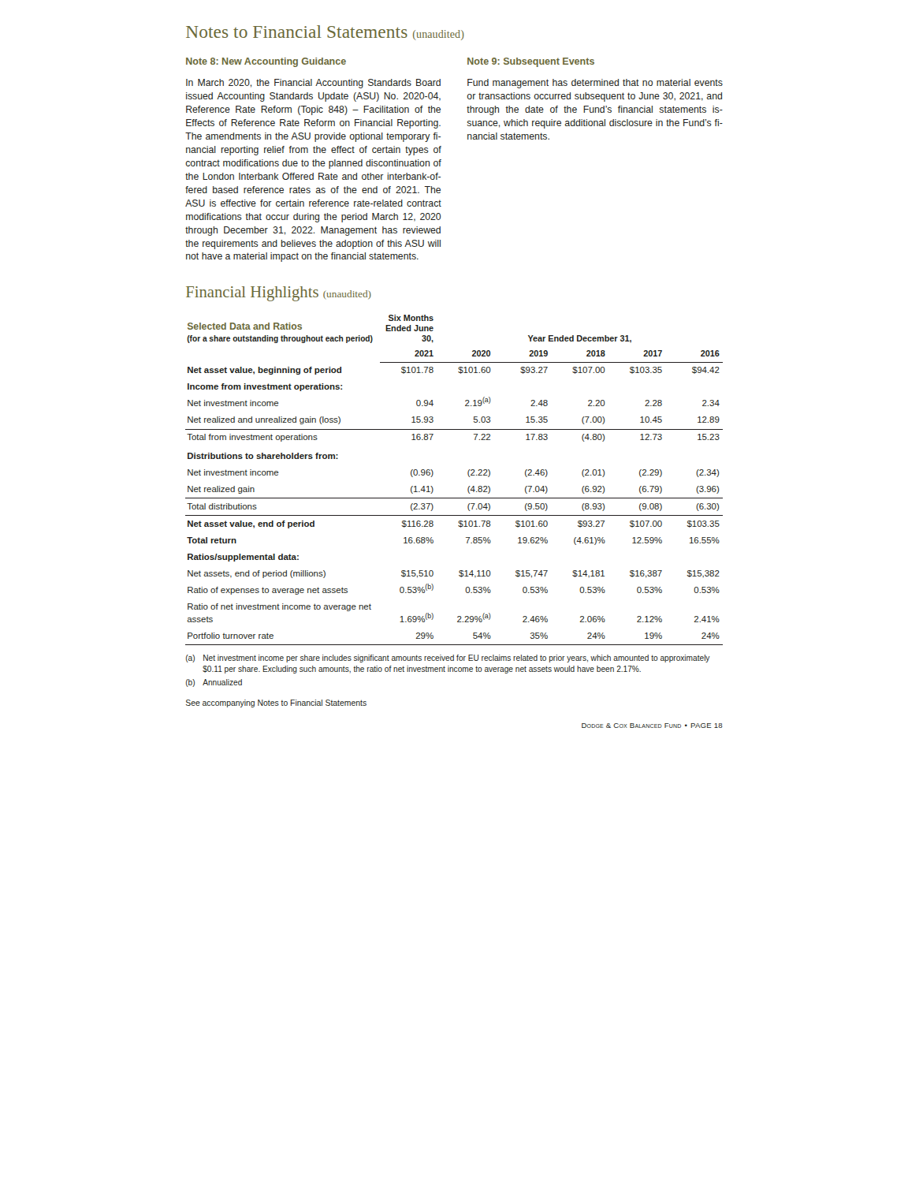Notes to Financial Statements (unaudited)
Note 8: New Accounting Guidance
In March 2020, the Financial Accounting Standards Board issued Accounting Standards Update (ASU) No. 2020-04, Reference Rate Reform (Topic 848) – Facilitation of the Effects of Reference Rate Reform on Financial Reporting. The amendments in the ASU provide optional temporary financial reporting relief from the effect of certain types of contract modifications due to the planned discontinuation of the London Interbank Offered Rate and other interbank-offered based reference rates as of the end of 2021. The ASU is effective for certain reference rate-related contract modifications that occur during the period March 12, 2020 through December 31, 2022. Management has reviewed the requirements and believes the adoption of this ASU will not have a material impact on the financial statements.
Note 9: Subsequent Events
Fund management has determined that no material events or transactions occurred subsequent to June 30, 2021, and through the date of the Fund’s financial statements issuance, which require additional disclosure in the Fund’s financial statements.
Financial Highlights (unaudited)
| Selected Data and Ratios (for a share outstanding throughout each period) | Six Months Ended June 30, | Year Ended December 31, |
| --- | --- | --- |
| | 2021 | 2020 | 2019 | 2018 | 2017 | 2016 |
| Net asset value, beginning of period | $101.78 | $101.60 | $93.27 | $107.00 | $103.35 | $94.42 |
| Income from investment operations: | | | | | | |
| Net investment income | 0.94 | 2.19 (a) | 2.48 | 2.20 | 2.28 | 2.34 |
| Net realized and unrealized gain (loss) | 15.93 | 5.03 | 15.35 | (7.00) | 10.45 | 12.89 |
| Total from investment operations | 16.87 | 7.22 | 17.83 | (4.80) | 12.73 | 15.23 |
| Distributions to shareholders from: | | | | | | |
| Net investment income | (0.96) | (2.22) | (2.46) | (2.01) | (2.29) | (2.34) |
| Net realized gain | (1.41) | (4.82) | (7.04) | (6.92) | (6.79) | (3.96) |
| Total distributions | (2.37) | (7.04) | (9.50) | (8.93) | (9.08) | (6.30) |
| Net asset value, end of period | $116.28 | $101.78 | $101.60 | $93.27 | $107.00 | $103.35 |
| Total return | 16.68% | 7.85% | 19.62% | (4.61)% | 12.59% | 16.55% |
| Ratios/supplemental data: | | | | | | |
| Net assets, end of period (millions) | $15,510 | $14,110 | $15,747 | $14,181 | $16,387 | $15,382 |
| Ratio of expenses to average net assets | 0.53% (b) | 0.53% | 0.53% | 0.53% | 0.53% | 0.53% |
| Ratio of net investment income to average net assets | 1.69% (b) | 2.29% (a) | 2.46% | 2.06% | 2.12% | 2.41% |
| Portfolio turnover rate | 29% | 54% | 35% | 24% | 19% | 24% |
(a)
Net investment income per share includes significant amounts received for EU reclaims related to prior years, which amounted to approximately $0.11 per share. Excluding such amounts, the ratio of net investment income to average net assets would have been 2.17%.
(b)
Annualized
See accompanying Notes to Financial Statements
Dodge & Cox Balanced Fund•PAGE 18